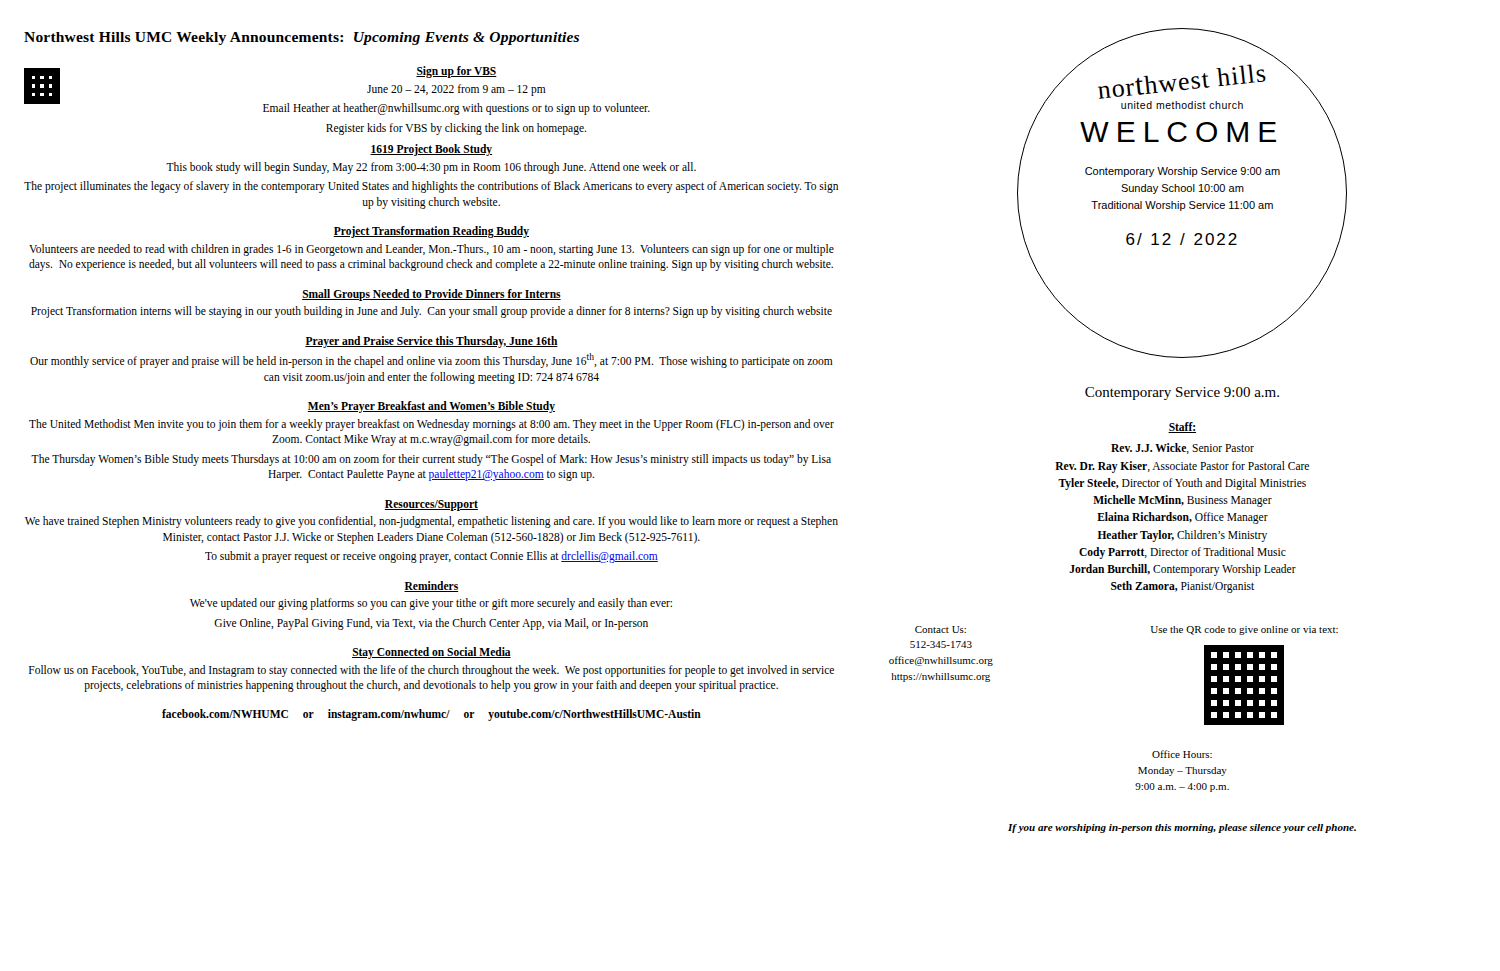Northwest Hills UMC Weekly Announcements: Upcoming Events & Opportunities
Sign up for VBS
June 20 – 24, 2022 from 9 am – 12 pm
Email Heather at heather@nwhillsumc.org with questions or to sign up to volunteer.
Register kids for VBS by clicking the link on homepage.
1619 Project Book Study
This book study will begin Sunday, May 22 from 3:00-4:30 pm in Room 106 through June. Attend one week or all.
The project illuminates the legacy of slavery in the contemporary United States and highlights the contributions of Black Americans to every aspect of American society. To sign up by visiting church website.
Project Transformation Reading Buddy
Volunteers are needed to read with children in grades 1-6 in Georgetown and Leander, Mon.-Thurs., 10 am - noon, starting June 13. Volunteers can sign up for one or multiple days. No experience is needed, but all volunteers will need to pass a criminal background check and complete a 22-minute online training. Sign up by visiting church website.
Small Groups Needed to Provide Dinners for Interns
Project Transformation interns will be staying in our youth building in June and July. Can your small group provide a dinner for 8 interns? Sign up by visiting church website
Prayer and Praise Service this Thursday, June 16th
Our monthly service of prayer and praise will be held in-person in the chapel and online via zoom this Thursday, June 16th, at 7:00 PM. Those wishing to participate on zoom can visit zoom.us/join and enter the following meeting ID: 724 874 6784
Men’s Prayer Breakfast and Women’s Bible Study
The United Methodist Men invite you to join them for a weekly prayer breakfast on Wednesday mornings at 8:00 am. They meet in the Upper Room (FLC) in-person and over Zoom. Contact Mike Wray at m.c.wray@gmail.com for more details.
The Thursday Women’s Bible Study meets Thursdays at 10:00 am on zoom for their current study “The Gospel of Mark: How Jesus’s ministry still impacts us today” by Lisa Harper. Contact Paulette Payne at paulettep21@yahoo.com to sign up.
Resources/Support
We have trained Stephen Ministry volunteers ready to give you confidential, non-judgmental, empathetic listening and care. If you would like to learn more or request a Stephen Minister, contact Pastor J.J. Wicke or Stephen Leaders Diane Coleman (512-560-1828) or Jim Beck (512-925-7611).
To submit a prayer request or receive ongoing prayer, contact Connie Ellis at drclellis@gmail.com
Reminders
We've updated our giving platforms so you can give your tithe or gift more securely and easily than ever:
Give Online, PayPal Giving Fund, via Text, via the Church Center App, via Mail, or In-person
Stay Connected on Social Media
Follow us on Facebook, YouTube, and Instagram to stay connected with the life of the church throughout the week. We post opportunities for people to get involved in service projects, celebrations of ministries happening throughout the church, and devotionals to help you grow in your faith and deepen your spiritual practice.
facebook.com/NWHUMCorinstagram.com/nwhumc/oryoutube.com/c/NorthwestHillsUMC-Austin
northwest hills
united methodist church
WELCOME
Contemporary Worship Service 9:00 am
Sunday School 10:00 am
Traditional Worship Service 11:00 am
6/ 12 / 2022
Contemporary Service 9:00 a.m.
Staff:
Rev. J.J. Wicke, Senior Pastor
Rev. Dr. Ray Kiser, Associate Pastor for Pastoral Care
Tyler Steele, Director of Youth and Digital Ministries
Michelle McMinn, Business Manager
Elaina Richardson, Office Manager
Heather Taylor, Children’s Ministry
Cody Parrott, Director of Traditional Music
Jordan Burchill, Contemporary Worship Leader
Seth Zamora, Pianist/Organist
Contact Us:
512-345-1743
office@nwhillsumc.org
https://nwhillsumc.org
Use the QR code to give online or via text:
Office Hours:
Monday – Thursday
9:00 a.m. – 4:00 p.m.
If you are worshiping in-person this morning, please silence your cell phone.